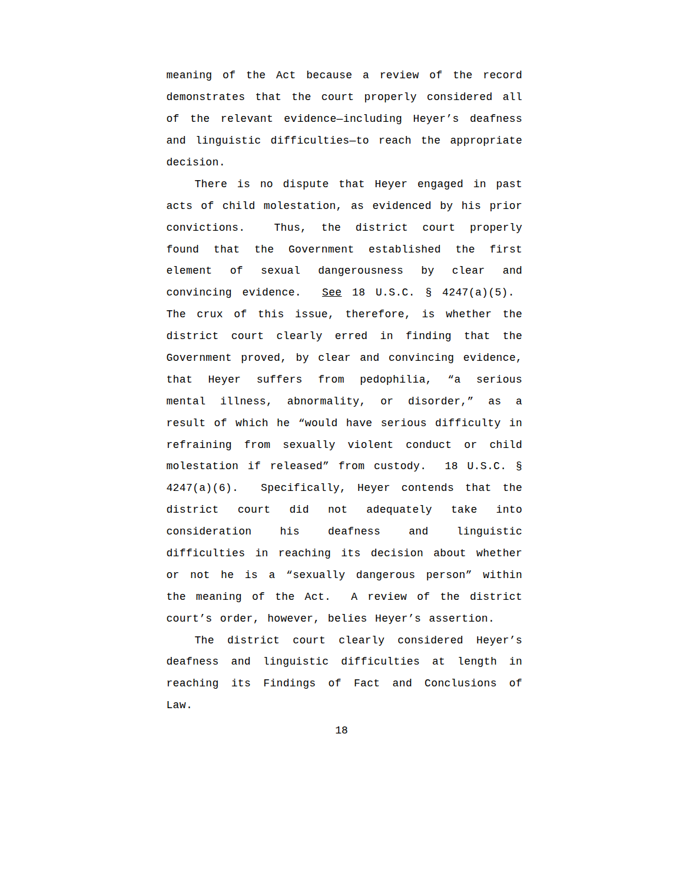meaning of the Act because a review of the record demonstrates that the court properly considered all of the relevant evidence—including Heyer’s deafness and linguistic difficulties—to reach the appropriate decision.
There is no dispute that Heyer engaged in past acts of child molestation, as evidenced by his prior convictions. Thus, the district court properly found that the Government established the first element of sexual dangerousness by clear and convincing evidence. See 18 U.S.C. § 4247(a)(5). The crux of this issue, therefore, is whether the district court clearly erred in finding that the Government proved, by clear and convincing evidence, that Heyer suffers from pedophilia, “a serious mental illness, abnormality, or disorder,” as a result of which he “would have serious difficulty in refraining from sexually violent conduct or child molestation if released” from custody. 18 U.S.C. § 4247(a)(6). Specifically, Heyer contends that the district court did not adequately take into consideration his deafness and linguistic difficulties in reaching its decision about whether or not he is a “sexually dangerous person” within the meaning of the Act. A review of the district court’s order, however, belies Heyer’s assertion.
The district court clearly considered Heyer’s deafness and linguistic difficulties at length in reaching its Findings of Fact and Conclusions of Law.
18